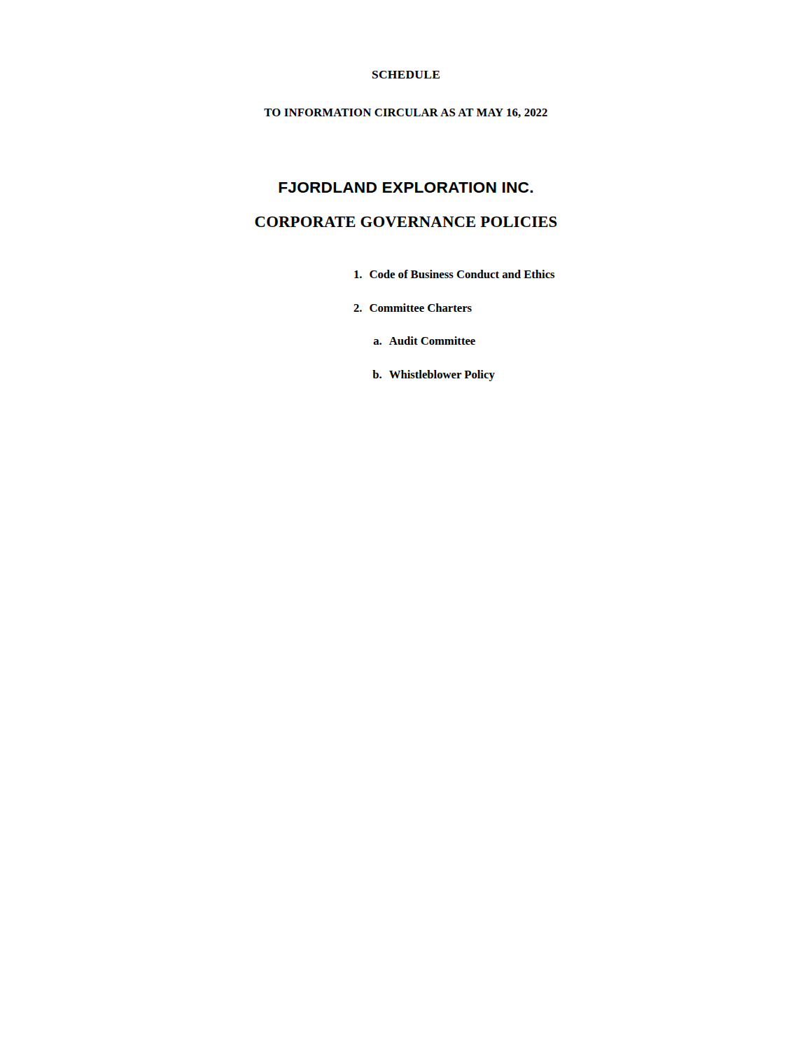SCHEDULE
TO INFORMATION CIRCULAR AS AT MAY 16, 2022
FJORDLAND EXPLORATION INC.
CORPORATE GOVERNANCE POLICIES
Code of Business Conduct and Ethics
Committee Charters
Audit Committee
Whistleblower Policy